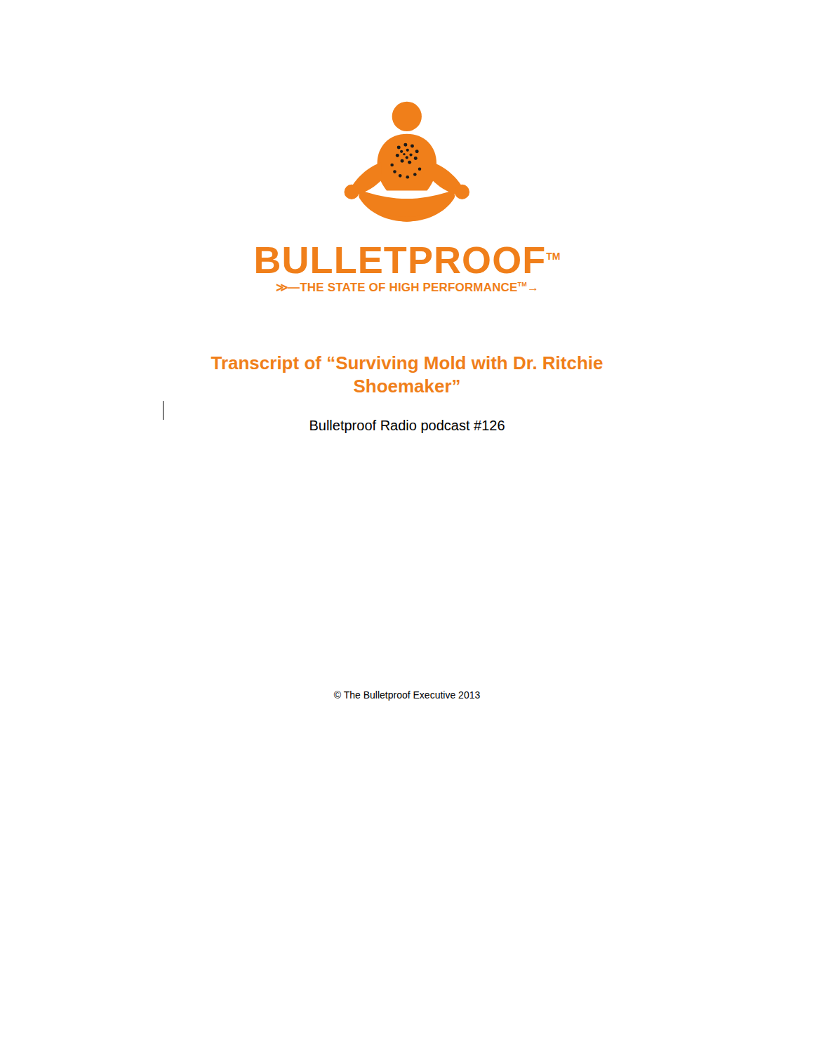BULLETPROOFTM
≫—THE STATE OF HIGH PERFORMANCETM→
Transcript of “Surviving Mold with Dr. Ritchie Shoemaker”
Bulletproof Radio podcast #126
© The Bulletproof Executive 2013